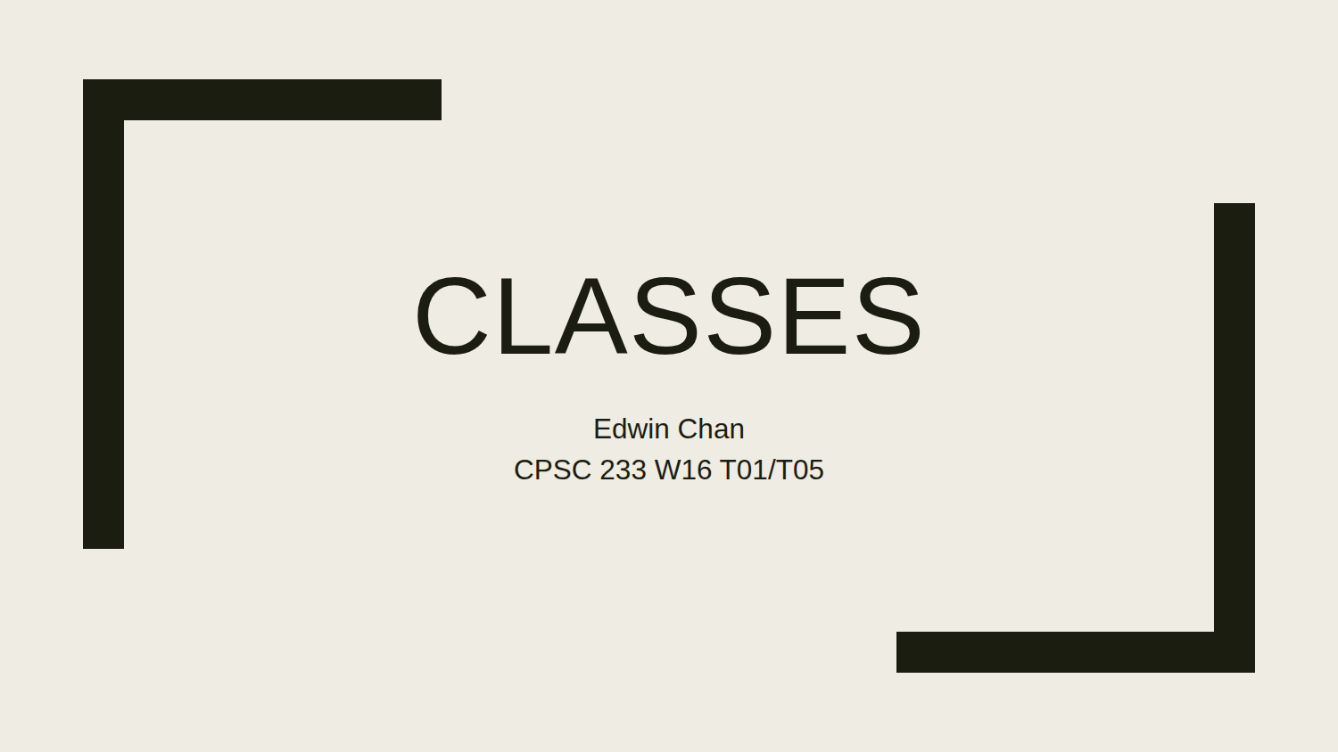CLASSES
Edwin Chan CPSC 233 W16 T01/T05